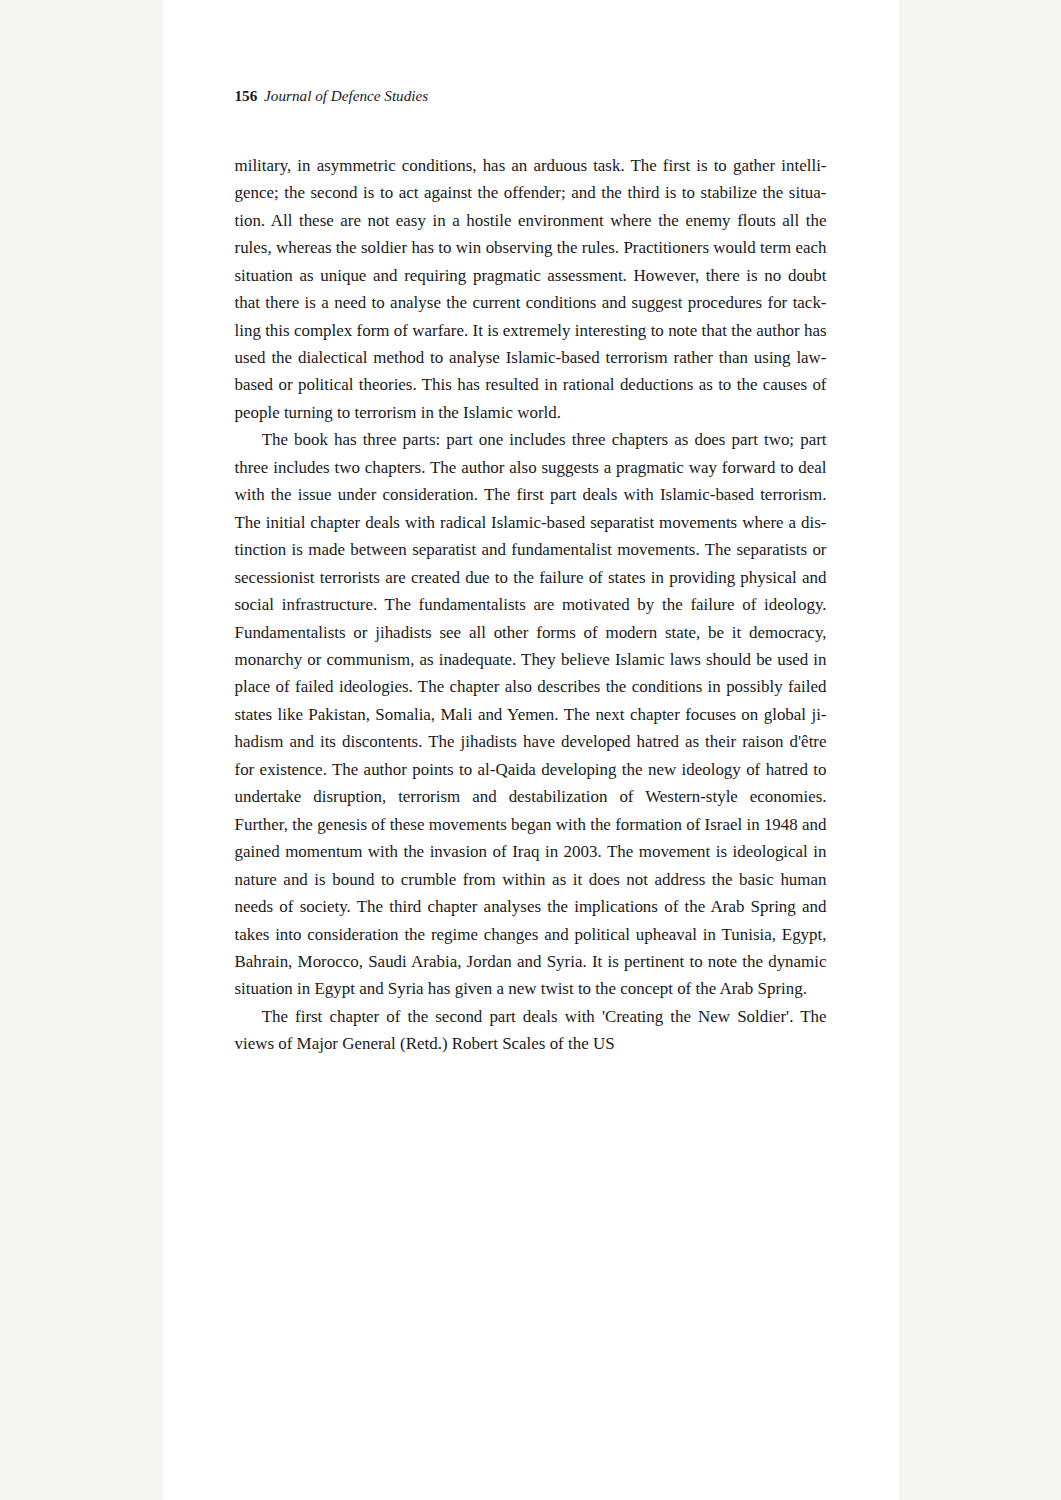156 Journal of Defence Studies
military, in asymmetric conditions, has an arduous task. The first is to gather intelligence; the second is to act against the offender; and the third is to stabilize the situation. All these are not easy in a hostile environment where the enemy flouts all the rules, whereas the soldier has to win observing the rules. Practitioners would term each situation as unique and requiring pragmatic assessment. However, there is no doubt that there is a need to analyse the current conditions and suggest procedures for tackling this complex form of warfare. It is extremely interesting to note that the author has used the dialectical method to analyse Islamic-based terrorism rather than using law-based or political theories. This has resulted in rational deductions as to the causes of people turning to terrorism in the Islamic world.
The book has three parts: part one includes three chapters as does part two; part three includes two chapters. The author also suggests a pragmatic way forward to deal with the issue under consideration. The first part deals with Islamic-based terrorism. The initial chapter deals with radical Islamic-based separatist movements where a distinction is made between separatist and fundamentalist movements. The separatists or secessionist terrorists are created due to the failure of states in providing physical and social infrastructure. The fundamentalists are motivated by the failure of ideology. Fundamentalists or jihadists see all other forms of modern state, be it democracy, monarchy or communism, as inadequate. They believe Islamic laws should be used in place of failed ideologies. The chapter also describes the conditions in possibly failed states like Pakistan, Somalia, Mali and Yemen. The next chapter focuses on global jihadism and its discontents. The jihadists have developed hatred as their raison d'être for existence. The author points to al-Qaida developing the new ideology of hatred to undertake disruption, terrorism and destabilization of Western-style economies. Further, the genesis of these movements began with the formation of Israel in 1948 and gained momentum with the invasion of Iraq in 2003. The movement is ideological in nature and is bound to crumble from within as it does not address the basic human needs of society. The third chapter analyses the implications of the Arab Spring and takes into consideration the regime changes and political upheaval in Tunisia, Egypt, Bahrain, Morocco, Saudi Arabia, Jordan and Syria. It is pertinent to note the dynamic situation in Egypt and Syria has given a new twist to the concept of the Arab Spring.
The first chapter of the second part deals with 'Creating the New Soldier'. The views of Major General (Retd.) Robert Scales of the US